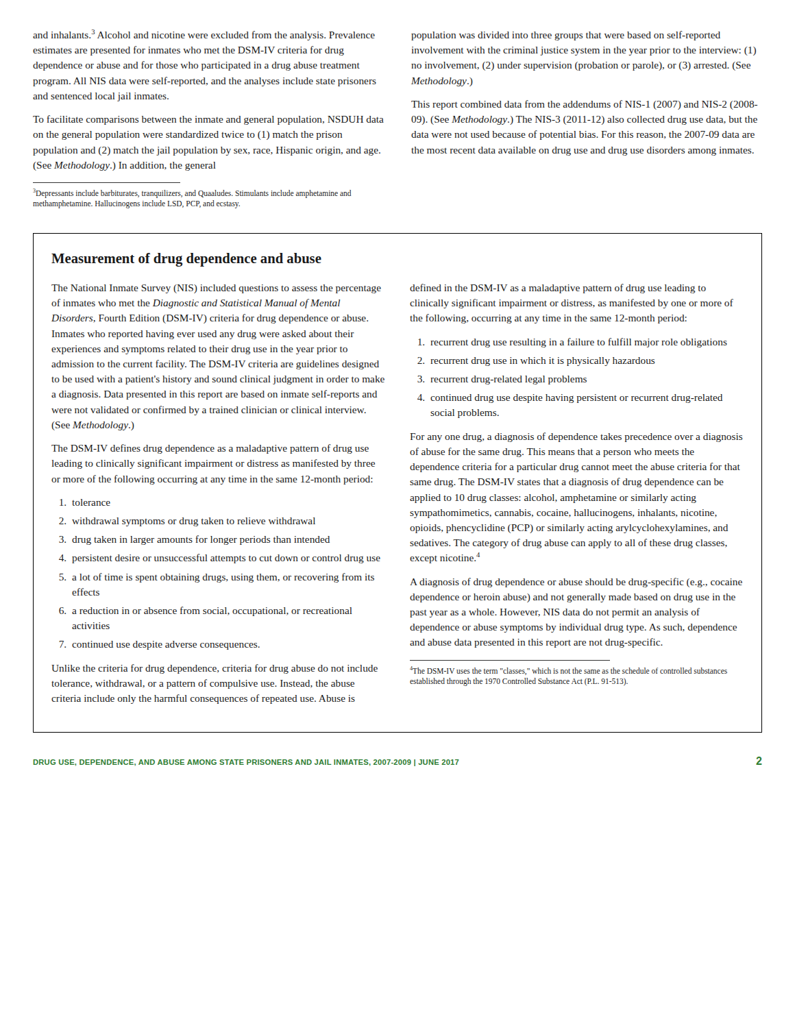and inhalants.3 Alcohol and nicotine were excluded from the analysis. Prevalence estimates are presented for inmates who met the DSM-IV criteria for drug dependence or abuse and for those who participated in a drug abuse treatment program. All NIS data were self-reported, and the analyses include state prisoners and sentenced local jail inmates.
To facilitate comparisons between the inmate and general population, NSDUH data on the general population were standardized twice to (1) match the prison population and (2) match the jail population by sex, race, Hispanic origin, and age. (See Methodology.) In addition, the general
3Depressants include barbiturates, tranquilizers, and Quaaludes. Stimulants include amphetamine and methamphetamine. Hallucinogens include LSD, PCP, and ecstasy.
population was divided into three groups that were based on self-reported involvement with the criminal justice system in the year prior to the interview: (1) no involvement, (2) under supervision (probation or parole), or (3) arrested. (See Methodology.)
This report combined data from the addendums of NIS-1 (2007) and NIS-2 (2008-09). (See Methodology.) The NIS-3 (2011-12) also collected drug use data, but the data were not used because of potential bias. For this reason, the 2007-09 data are the most recent data available on drug use and drug use disorders among inmates.
Measurement of drug dependence and abuse
The National Inmate Survey (NIS) included questions to assess the percentage of inmates who met the Diagnostic and Statistical Manual of Mental Disorders, Fourth Edition (DSM-IV) criteria for drug dependence or abuse. Inmates who reported having ever used any drug were asked about their experiences and symptoms related to their drug use in the year prior to admission to the current facility. The DSM-IV criteria are guidelines designed to be used with a patient's history and sound clinical judgment in order to make a diagnosis. Data presented in this report are based on inmate self-reports and were not validated or confirmed by a trained clinician or clinical interview. (See Methodology.)
The DSM-IV defines drug dependence as a maladaptive pattern of drug use leading to clinically significant impairment or distress as manifested by three or more of the following occurring at any time in the same 12-month period:
tolerance
withdrawal symptoms or drug taken to relieve withdrawal
drug taken in larger amounts for longer periods than intended
persistent desire or unsuccessful attempts to cut down or control drug use
a lot of time is spent obtaining drugs, using them, or recovering from its effects
a reduction in or absence from social, occupational, or recreational activities
continued use despite adverse consequences.
Unlike the criteria for drug dependence, criteria for drug abuse do not include tolerance, withdrawal, or a pattern of compulsive use. Instead, the abuse criteria include only the harmful consequences of repeated use. Abuse is
defined in the DSM-IV as a maladaptive pattern of drug use leading to clinically significant impairment or distress, as manifested by one or more of the following, occurring at any time in the same 12-month period:
recurrent drug use resulting in a failure to fulfill major role obligations
recurrent drug use in which it is physically hazardous
recurrent drug-related legal problems
continued drug use despite having persistent or recurrent drug-related social problems.
For any one drug, a diagnosis of dependence takes precedence over a diagnosis of abuse for the same drug. This means that a person who meets the dependence criteria for a particular drug cannot meet the abuse criteria for that same drug. The DSM-IV states that a diagnosis of drug dependence can be applied to 10 drug classes: alcohol, amphetamine or similarly acting sympathomimetics, cannabis, cocaine, hallucinogens, inhalants, nicotine, opioids, phencyclidine (PCP) or similarly acting arylcyclohexylamines, and sedatives. The category of drug abuse can apply to all of these drug classes, except nicotine.4
A diagnosis of drug dependence or abuse should be drug-specific (e.g., cocaine dependence or heroin abuse) and not generally made based on drug use in the past year as a whole. However, NIS data do not permit an analysis of dependence or abuse symptoms by individual drug type. As such, dependence and abuse data presented in this report are not drug-specific.
4The DSM-IV uses the term "classes," which is not the same as the schedule of controlled substances established through the 1970 Controlled Substance Act (P.L. 91-513).
DRUG USE, DEPENDENCE, AND ABUSE AMONG STATE PRISONERS AND JAIL INMATES, 2007-2009 | JUNE 2017
2